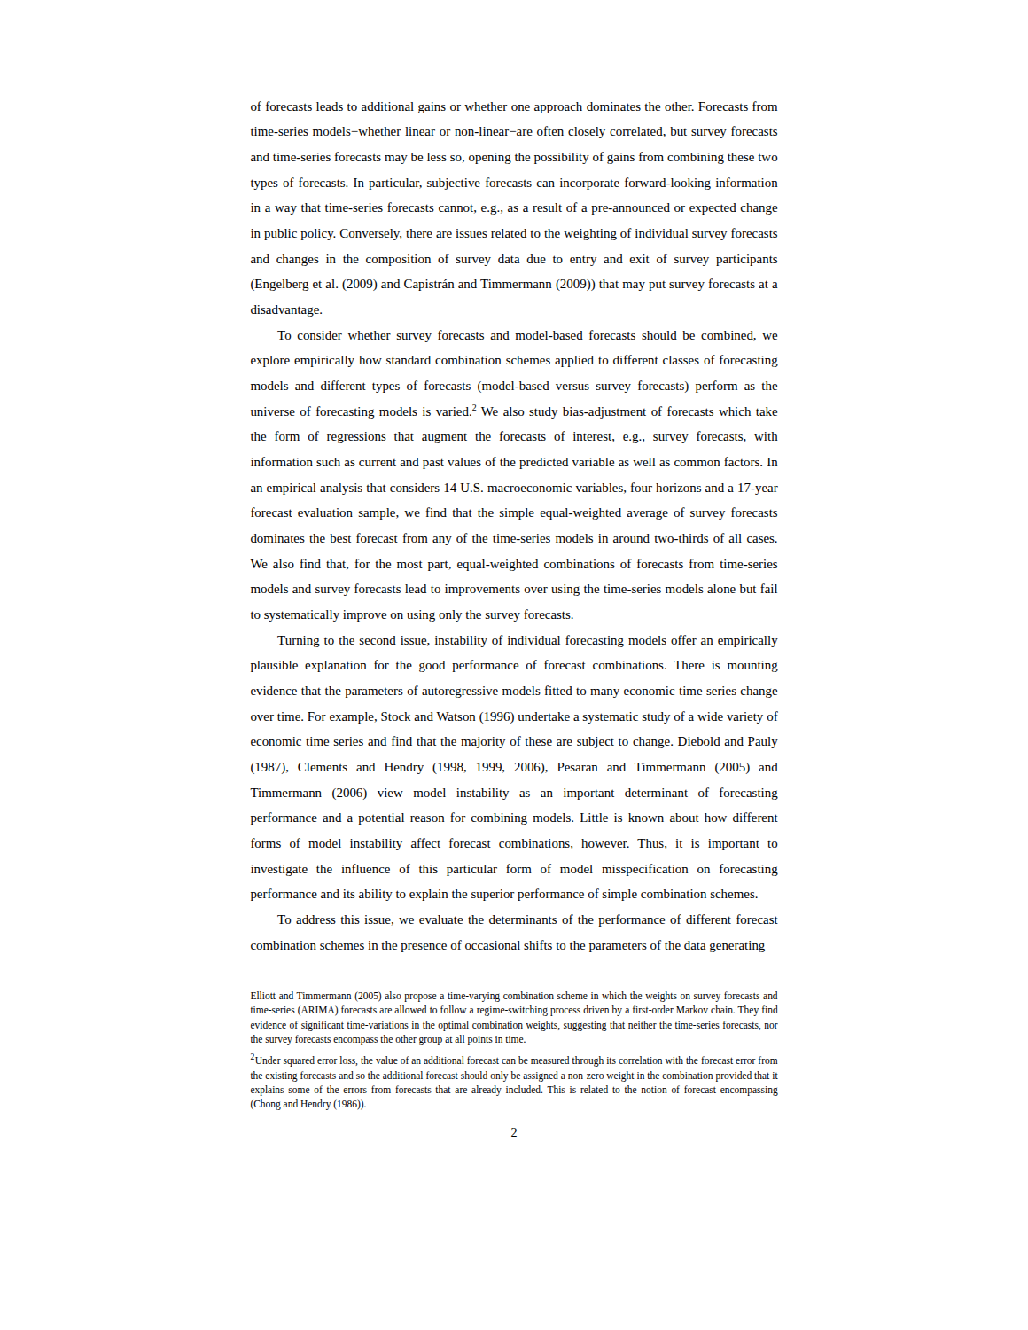of forecasts leads to additional gains or whether one approach dominates the other. Forecasts from time-series models−whether linear or non-linear−are often closely correlated, but survey forecasts and time-series forecasts may be less so, opening the possibility of gains from combining these two types of forecasts. In particular, subjective forecasts can incorporate forward-looking information in a way that time-series forecasts cannot, e.g., as a result of a pre-announced or expected change in public policy. Conversely, there are issues related to the weighting of individual survey forecasts and changes in the composition of survey data due to entry and exit of survey participants (Engelberg et al. (2009) and Capistrán and Timmermann (2009)) that may put survey forecasts at a disadvantage.
To consider whether survey forecasts and model-based forecasts should be combined, we explore empirically how standard combination schemes applied to different classes of forecasting models and different types of forecasts (model-based versus survey forecasts) perform as the universe of forecasting models is varied.2 We also study bias-adjustment of forecasts which take the form of regressions that augment the forecasts of interest, e.g., survey forecasts, with information such as current and past values of the predicted variable as well as common factors. In an empirical analysis that considers 14 U.S. macroeconomic variables, four horizons and a 17-year forecast evaluation sample, we find that the simple equal-weighted average of survey forecasts dominates the best forecast from any of the time-series models in around two-thirds of all cases. We also find that, for the most part, equal-weighted combinations of forecasts from time-series models and survey forecasts lead to improvements over using the time-series models alone but fail to systematically improve on using only the survey forecasts.
Turning to the second issue, instability of individual forecasting models offer an empirically plausible explanation for the good performance of forecast combinations. There is mounting evidence that the parameters of autoregressive models fitted to many economic time series change over time. For example, Stock and Watson (1996) undertake a systematic study of a wide variety of economic time series and find that the majority of these are subject to change. Diebold and Pauly (1987), Clements and Hendry (1998, 1999, 2006), Pesaran and Timmermann (2005) and Timmermann (2006) view model instability as an important determinant of forecasting performance and a potential reason for combining models. Little is known about how different forms of model instability affect forecast combinations, however. Thus, it is important to investigate the influence of this particular form of model misspecification on forecasting performance and its ability to explain the superior performance of simple combination schemes.
To address this issue, we evaluate the determinants of the performance of different forecast combination schemes in the presence of occasional shifts to the parameters of the data generating
Elliott and Timmermann (2005) also propose a time-varying combination scheme in which the weights on survey forecasts and time-series (ARIMA) forecasts are allowed to follow a regime-switching process driven by a first-order Markov chain. They find evidence of significant time-variations in the optimal combination weights, suggesting that neither the time-series forecasts, nor the survey forecasts encompass the other group at all points in time.
2 Under squared error loss, the value of an additional forecast can be measured through its correlation with the forecast error from the existing forecasts and so the additional forecast should only be assigned a non-zero weight in the combination provided that it explains some of the errors from forecasts that are already included. This is related to the notion of forecast encompassing (Chong and Hendry (1986)).
2